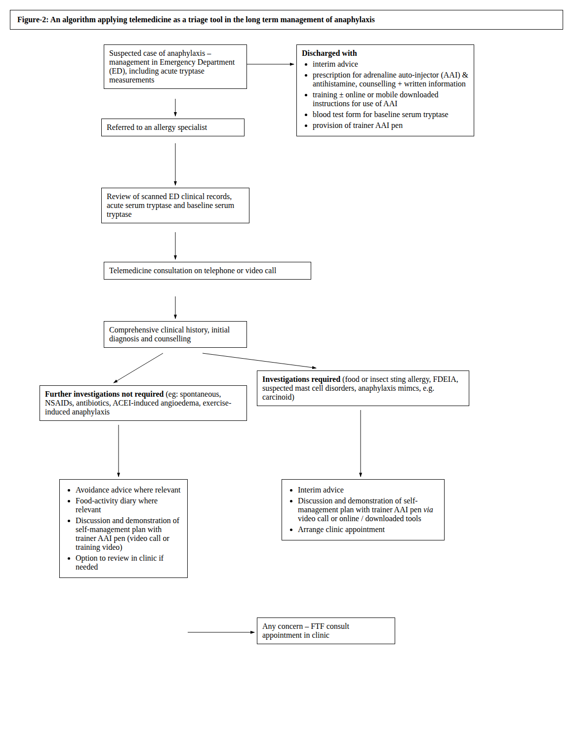Figure-2: An algorithm applying telemedicine as a triage tool in the long term management of anaphylaxis
Suspected case of anaphylaxis – management in Emergency Department (ED), including acute tryptase measurements
Discharged with
interim advice
prescription for adrenaline auto-injector (AAI) & antihistamine, counselling + written information
training ± online or mobile downloaded instructions for use of AAI
blood test form for baseline serum tryptase
provision of trainer AAI pen
Referred to an allergy specialist
Review of scanned ED clinical records, acute serum tryptase and baseline serum tryptase
Telemedicine consultation on telephone or video call
Comprehensive clinical history, initial diagnosis and counselling
Further investigations not required (eg: spontaneous, NSAIDs, antibiotics, ACEI-induced angioedema, exercise-induced anaphylaxis
Investigations required (food or insect sting allergy, FDEIA, suspected mast cell disorders, anaphylaxis mimcs, e.g. carcinoid)
Avoidance advice where relevant
Food-activity diary where relevant
Discussion and demonstration of self-management plan with trainer AAI pen (video call or training video)
Option to review in clinic if needed
Interim advice
Discussion and demonstration of self-management plan with trainer AAI pen via video call or online / downloaded tools
Arrange clinic appointment
Any concern – FTF consult appointment in clinic